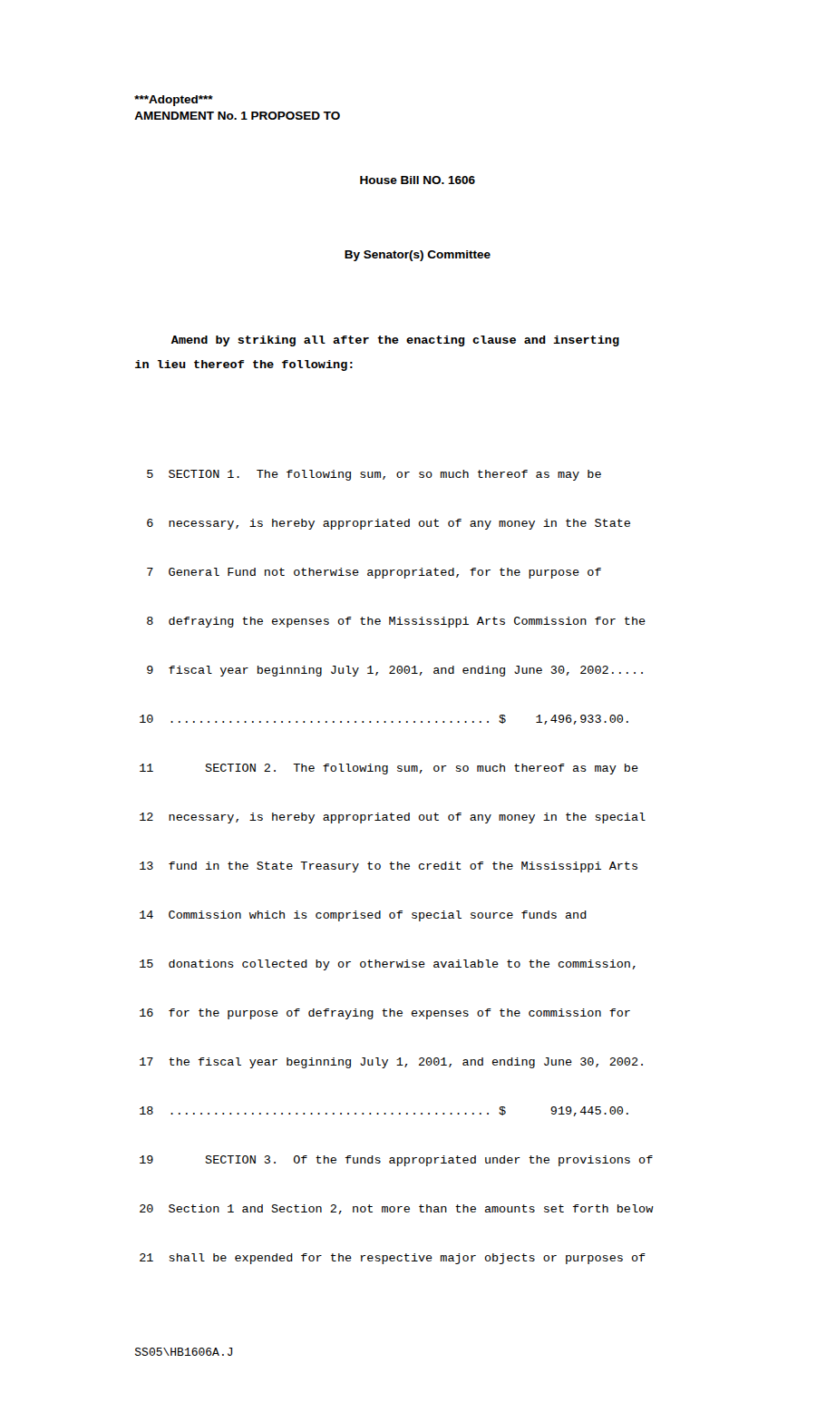***Adopted***
AMENDMENT No. 1 PROPOSED TO
House Bill NO. 1606
By Senator(s) Committee
Amend by striking all after the enacting clause and inserting in lieu thereof the following:
5 SECTION 1. The following sum, or so much thereof as may be 6necessary, is hereby appropriated out of any money in the State 7 General Fund not otherwise appropriated, for the purpose of 8defraying the expenses of the Mississippi Arts Commission for the 9fiscal year beginning July 1, 2001, and ending June 30, 2002..... 10............................................ $ 1,496,933.00. 11 SECTION 2. The following sum, or so much thereof as may be 12necessary, is hereby appropriated out of any money in the special 13fund in the State Treasury to the credit of the Mississippi Arts 14 Commission which is comprised of special source funds and 15donations collected by or otherwise available to the commission, 16for the purpose of defraying the expenses of the commission for 17the fiscal year beginning July 1, 2001, and ending June 30, 2002. 18............................................ $ 919,445.00. 19 SECTION 3. Of the funds appropriated under the provisions of 20 Section 1 and Section 2, not more than the amounts set forth below 21shall be expended for the respective major objects or purposes of
SS05\HB1606A.J